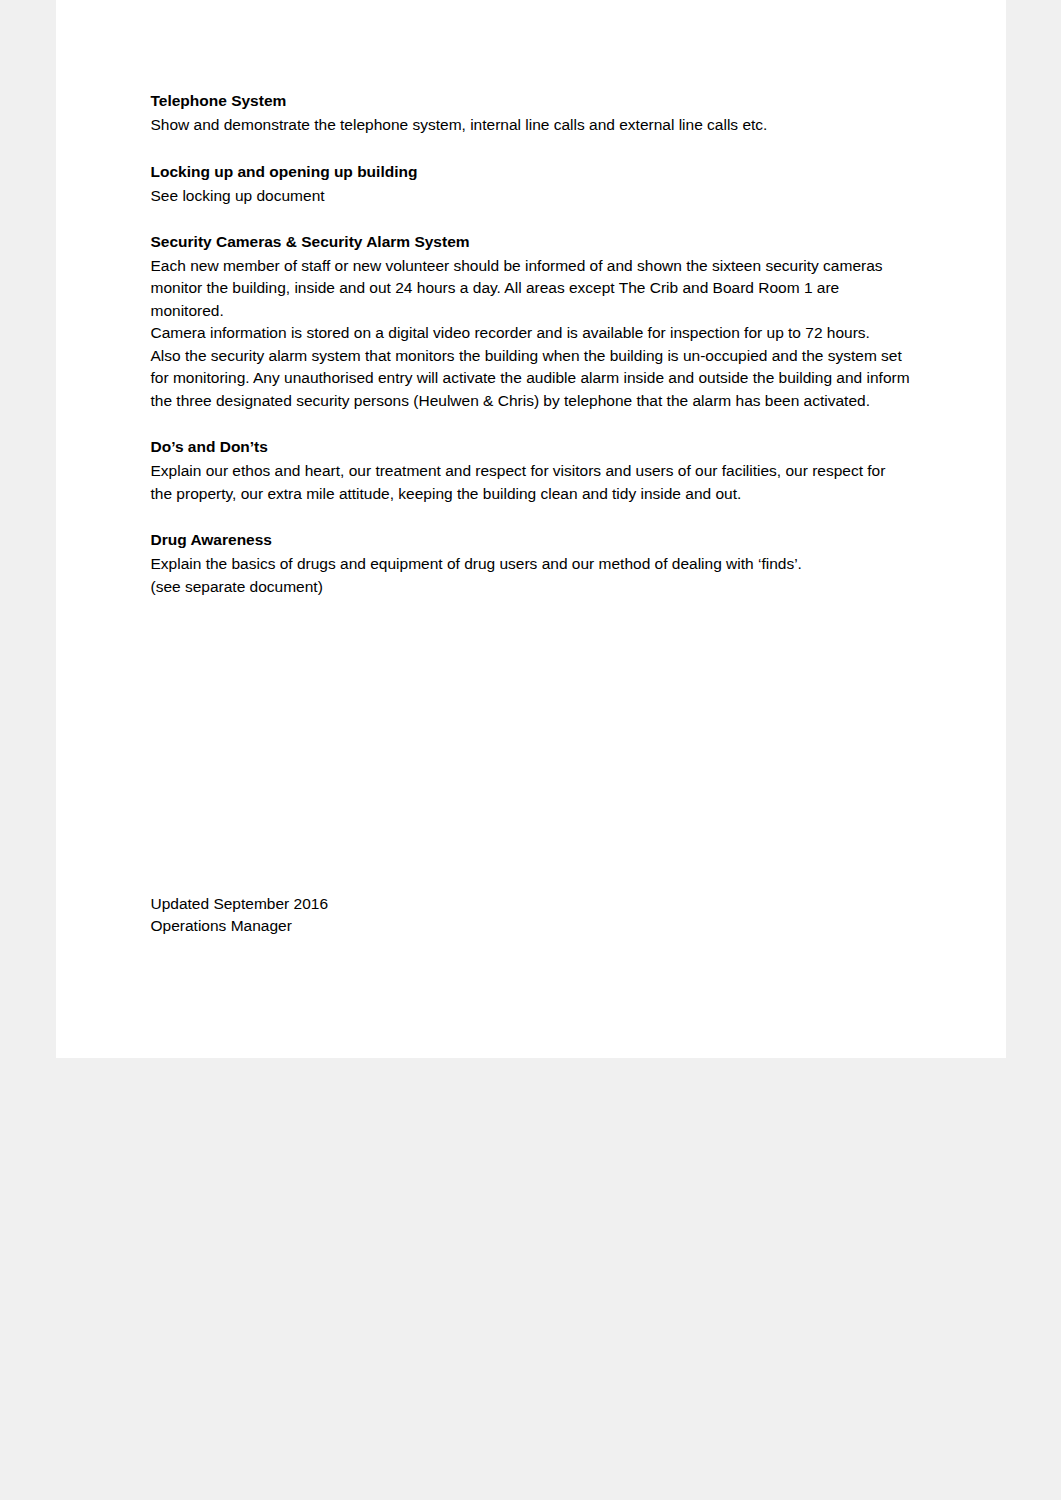Telephone System
Show and demonstrate the telephone system, internal line calls and external line calls etc.
Locking up and opening up building
See locking up document
Security Cameras & Security Alarm System
Each new member of staff or new volunteer should be informed of and shown the sixteen security cameras monitor the building, inside and out 24 hours a day. All areas except The Crib and Board Room 1 are monitored.
Camera information is stored on a digital video recorder and is available for inspection for up to 72 hours.
Also the security alarm system that monitors the building when the building is un-occupied and the system set for monitoring. Any unauthorised entry will activate the audible alarm inside and outside the building and inform the three designated security persons (Heulwen & Chris) by telephone that the alarm has been activated.
Do’s and Don’ts
Explain our ethos and heart, our treatment and respect for visitors and users of our facilities, our respect for the property, our extra mile attitude, keeping the building clean and tidy inside and out.
Drug Awareness
Explain the basics of drugs and equipment of drug users and our method of dealing with ‘finds’.
(see separate document)
Updated September 2016
Operations Manager